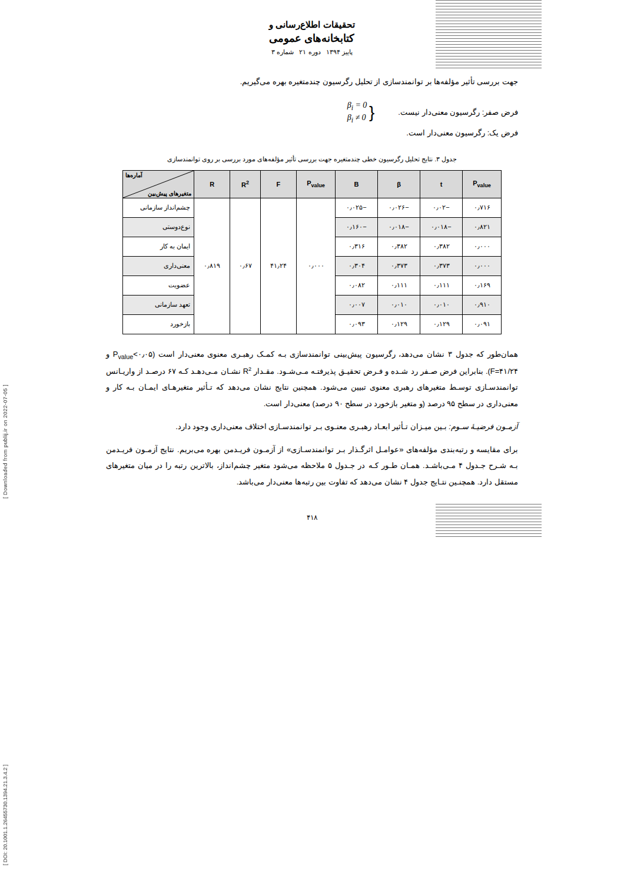[ Downloaded from publij.ir on 2022-07-05 ]
[ DOI: 20.1001.1.26455730.1394.21.3.4.2 ]
تحقیقات اطلاع‌رسانی و
کتابخانه‌های عمومی
پاییز ۱۳۹۴ دوره ۲۱ شماره ۳
جهت بررسی تأثیر مؤلفه‌ها بر توانمندسازی از تحلیل رگرسیون چندمتغیره بهره می‌گیریم.
فرض صفر: رگرسیون معنی‌دار نیست. { βi = 0
βi ≠ 0
فرض یک: رگرسیون معنی‌دار است.
جدول ۳. نتایج تحلیل رگرسیون خطی چندمتغیره جهت بررسی تأثیر مؤلفه‌های مورد بررسی بر روی توانمندسازی
| P value | t | β | B | P value | F | R 2 | R | آماره‌ها متغیرهای پیش‌بین |
| --- | --- | --- | --- | --- | --- | --- | --- | --- |
| ۰٫۷۱۶ | −۰٫۰۲ | −۰٫۰۲۶ | −۰٫۰۲۵ | ۰٫۰۰۰ | ۴۱٫۲۴ | ۰٫۶۷ | ۰٫۸۱۹ | چشم‌انداز سازمانی |
| ۰٫۸۲۱ | −۰٫۰۱۸ | −۰٫۰۱۸ | −۰٫۱۶۰ | نوع‌دوستی |
| ۰٫۰۰۰ | ۰٫۳۸۲ | ۰٫۳۸۲ | ۰٫۳۱۶ | ایمان به کار |
| ۰٫۰۰۰ | ۰٫۳۷۳ | ۰٫۳۷۳ | ۰٫۳۰۴ | معنی‌داری |
| ۰٫۱۶۹ | ۰٫۱۱۱ | ۰٫۱۱۱ | ۰٫۰۸۲ | عضویت |
| ۰٫۹۱۰ | ۰٫۰۱۰ | ۰٫۰۱۰ | ۰٫۰۰۷ | تعهد سازمانی |
| ۰٫۰۹۱ | ۰٫۱۲۹ | ۰٫۱۲۹ | ۰٫۰۹۳ | بازخورد |
همان‌طور که جدول ۳ نشان می‌دهد، رگرسیون پیش‌بینی توانمندسازی بـه کمـک رهبـری معنوی معنی‌دار است (۰٫۰۵>Pvalue و F=۴۱/۲۴). بنابراین فرض صـفر رد شـده و فـرض تحقیـق پذیرفتـه مـی‌شـود. مقـدار R2 نشـان مـی‌دهـد کـه ۶۷ درصـد از واریـانس توانمندسـازی توسـط متغیرهای رهبری معنوی تبیین می‌شود. همچنین نتایج نشان می‌دهد که تـأثیر متغیرهـای ایمـان بـه کار و معنی‌داری در سطح ۹۵ درصد (و متغیر بازخورد در سطح ۹۰ درصد) معنی‌دار است.
آزمـون فرضیـۀ سـوم: بـین میـزان تـأثیر ابعـاد رهبـری معنـوی بـر توانمندسـازی اختلاف معنی‌داری وجود دارد.
برای مقایسه و رتبه‌بندی مؤلفه‌های «عوامـل اثرگـذار بـر توانمندسـازی» از آزمـون فریـدمن بهره می‌بریم. نتایج آزمـون فریـدمن بـه شـرح جـدول ۴ مـی‌باشـد. همـان طـور کـه در جـدول ۵ ملاحظه می‌شود متغیر چشم‌انداز، بالاترین رتبه را در میان متغیرهای مستقل دارد. همچنـین نتـایج جدول ۴ نشان می‌دهد که تفاوت بین رتبه‌ها معنی‌دار می‌باشد.
۴۱۸